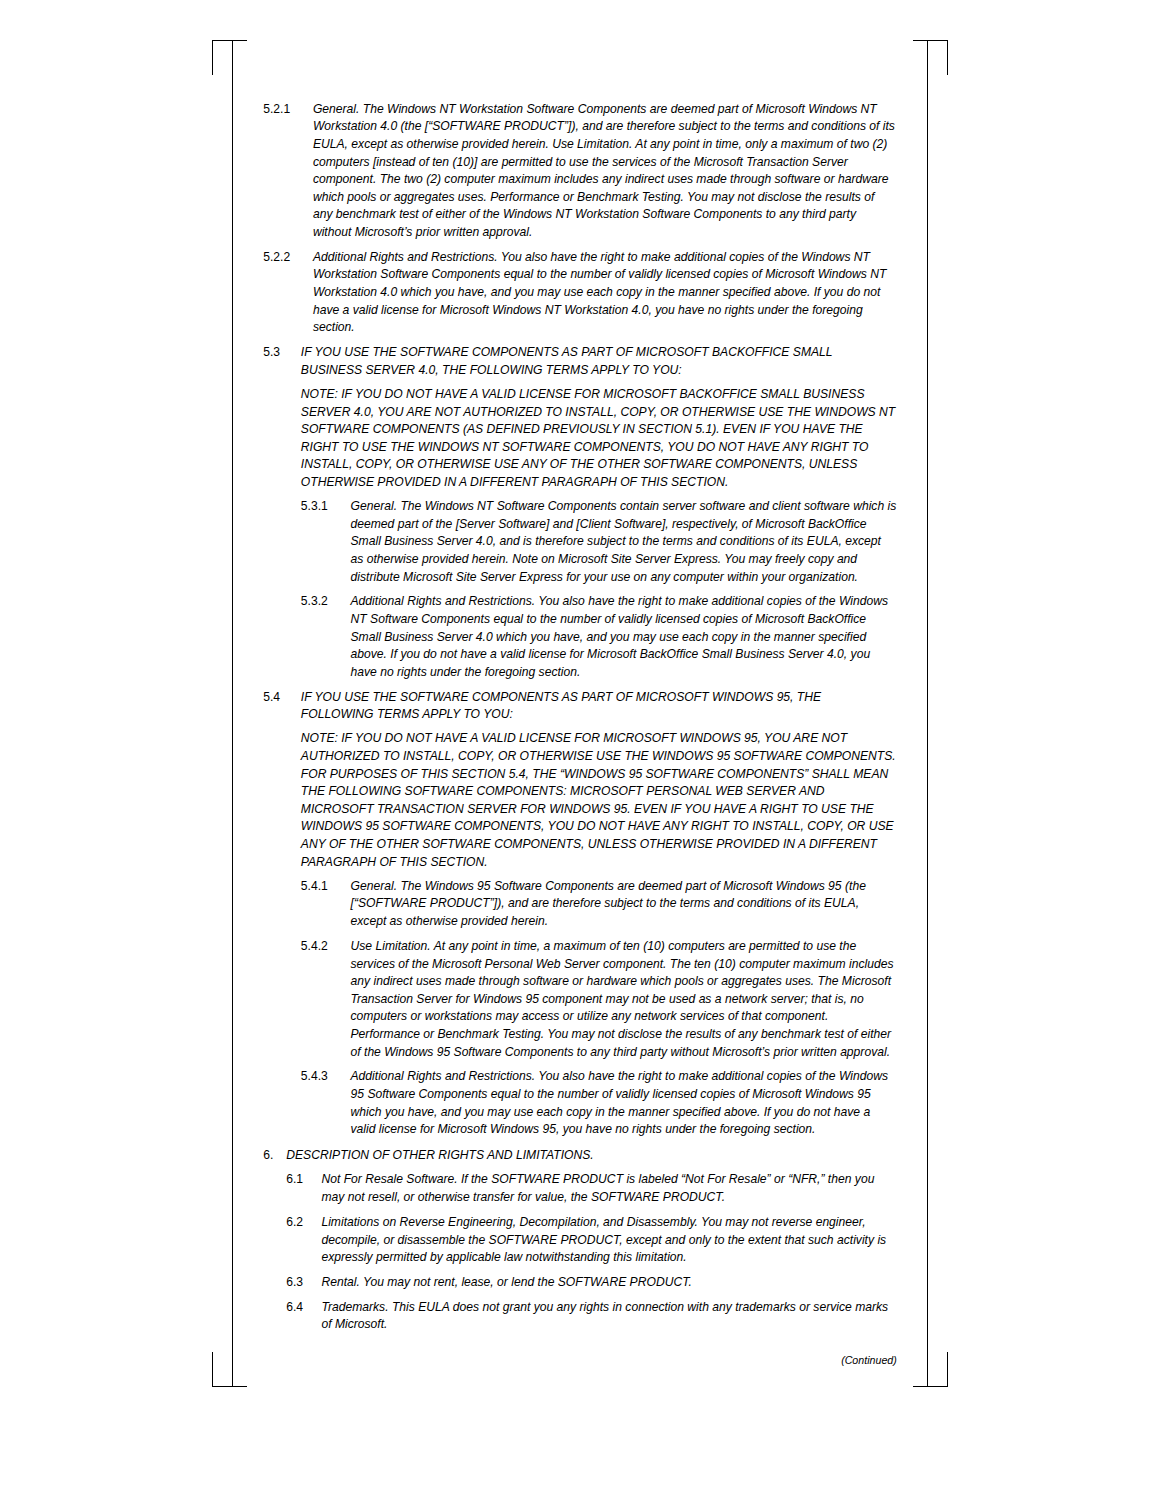5.2.1 General. The Windows NT Workstation Software Components are deemed part of Microsoft Windows NT Workstation 4.0 (the [“SOFTWARE PRODUCT”]), and are therefore subject to the terms and conditions of its EULA, except as otherwise provided herein. Use Limitation. At any point in time, only a maximum of two (2) computers [instead of ten (10)] are permitted to use the services of the Microsoft Transaction Server component. The two (2) computer maximum includes any indirect uses made through software or hardware which pools or aggregates uses. Performance or Benchmark Testing. You may not disclose the results of any benchmark test of either of the Windows NT Workstation Software Components to any third party without Microsoft’s prior written approval.
5.2.2 Additional Rights and Restrictions. You also have the right to make additional copies of the Windows NT Workstation Software Components equal to the number of validly licensed copies of Microsoft Windows NT Workstation 4.0 which you have, and you may use each copy in the manner specified above. If you do not have a valid license for Microsoft Windows NT Workstation 4.0, you have no rights under the foregoing section.
5.3 IF YOU USE THE SOFTWARE COMPONENTS AS PART OF MICROSOFT BACKOFFICE SMALL BUSINESS SERVER 4.0, THE FOLLOWING TERMS APPLY TO YOU:
NOTE: IF YOU DO NOT HAVE A VALID LICENSE FOR MICROSOFT BACKOFFICE SMALL BUSINESS SERVER 4.0, YOU ARE NOT AUTHORIZED TO INSTALL, COPY, OR OTHERWISE USE THE WINDOWS NT SOFTWARE COMPONENTS (AS DEFINED PREVIOUSLY IN SECTION 5.1). EVEN IF YOU HAVE THE RIGHT TO USE THE WINDOWS NT SOFTWARE COMPONENTS, YOU DO NOT HAVE ANY RIGHT TO INSTALL, COPY, OR OTHERWISE USE ANY OF THE OTHER SOFTWARE COMPONENTS, UNLESS OTHERWISE PROVIDED IN A DIFFERENT PARAGRAPH OF THIS SECTION.
5.3.1 General. The Windows NT Software Components contain server software and client software which is deemed part of the [Server Software] and [Client Software], respectively, of Microsoft BackOffice Small Business Server 4.0, and is therefore subject to the terms and conditions of its EULA, except as otherwise provided herein. Note on Microsoft Site Server Express. You may freely copy and distribute Microsoft Site Server Express for your use on any computer within your organization.
5.3.2 Additional Rights and Restrictions. You also have the right to make additional copies of the Windows NT Software Components equal to the number of validly licensed copies of Microsoft BackOffice Small Business Server 4.0 which you have, and you may use each copy in the manner specified above. If you do not have a valid license for Microsoft BackOffice Small Business Server 4.0, you have no rights under the foregoing section.
5.4 IF YOU USE THE SOFTWARE COMPONENTS AS PART OF MICROSOFT WINDOWS 95, THE FOLLOWING TERMS APPLY TO YOU:
NOTE: IF YOU DO NOT HAVE A VALID LICENSE FOR MICROSOFT WINDOWS 95, YOU ARE NOT AUTHORIZED TO INSTALL, COPY, OR OTHERWISE USE THE WINDOWS 95 SOFTWARE COMPONENTS. FOR PURPOSES OF THIS SECTION 5.4, THE “WINDOWS 95 SOFTWARE COMPONENTS” SHALL MEAN THE FOLLOWING SOFTWARE COMPONENTS: MICROSOFT PERSONAL WEB SERVER AND MICROSOFT TRANSACTION SERVER FOR WINDOWS 95. EVEN IF YOU HAVE A RIGHT TO USE THE WINDOWS 95 SOFTWARE COMPONENTS, YOU DO NOT HAVE ANY RIGHT TO INSTALL, COPY, OR USE ANY OF THE OTHER SOFTWARE COMPONENTS, UNLESS OTHERWISE PROVIDED IN A DIFFERENT PARAGRAPH OF THIS SECTION.
5.4.1 General. The Windows 95 Software Components are deemed part of Microsoft Windows 95 (the [“SOFTWARE PRODUCT”]), and are therefore subject to the terms and conditions of its EULA, except as otherwise provided herein.
5.4.2 Use Limitation. At any point in time, a maximum of ten (10) computers are permitted to use the services of the Microsoft Personal Web Server component. The ten (10) computer maximum includes any indirect uses made through software or hardware which pools or aggregates uses. The Microsoft Transaction Server for Windows 95 component may not be used as a network server; that is, no computers or workstations may access or utilize any network services of that component. Performance or Benchmark Testing. You may not disclose the results of any benchmark test of either of the Windows 95 Software Components to any third party without Microsoft’s prior written approval.
5.4.3 Additional Rights and Restrictions. You also have the right to make additional copies of the Windows 95 Software Components equal to the number of validly licensed copies of Microsoft Windows 95 which you have, and you may use each copy in the manner specified above. If you do not have a valid license for Microsoft Windows 95, you have no rights under the foregoing section.
6. DESCRIPTION OF OTHER RIGHTS AND LIMITATIONS.
6.1 Not For Resale Software. If the SOFTWARE PRODUCT is labeled “Not For Resale” or “NFR,” then you may not resell, or otherwise transfer for value, the SOFTWARE PRODUCT.
6.2 Limitations on Reverse Engineering, Decompilation, and Disassembly. You may not reverse engineer, decompile, or disassemble the SOFTWARE PRODUCT, except and only to the extent that such activity is expressly permitted by applicable law notwithstanding this limitation.
6.3 Rental. You may not rent, lease, or lend the SOFTWARE PRODUCT.
6.4 Trademarks. This EULA does not grant you any rights in connection with any trademarks or service marks of Microsoft.
(Continued)